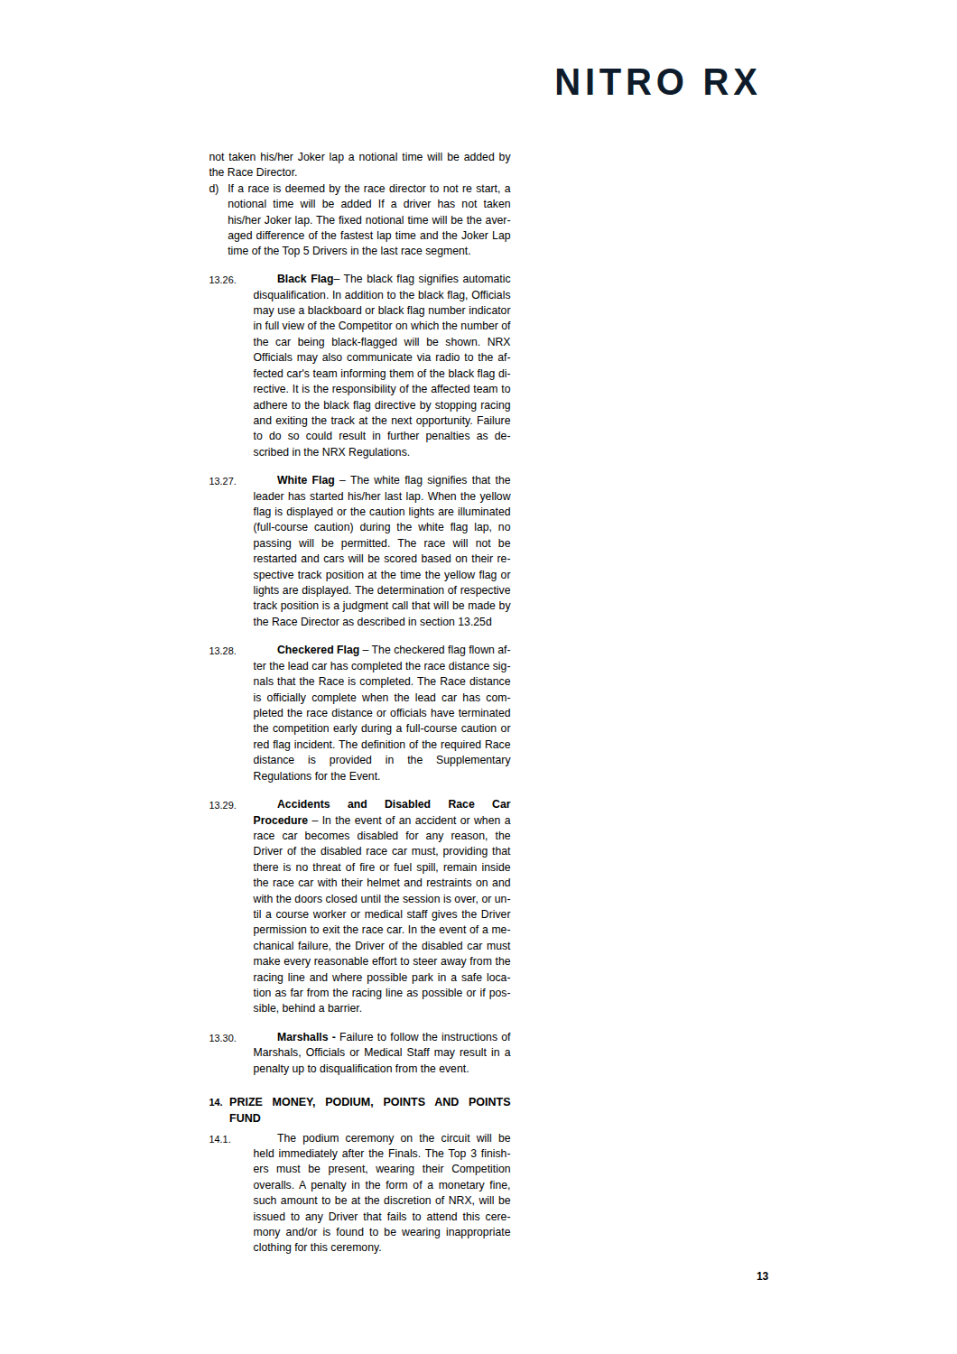NITRO RX
not taken his/her Joker lap a notional time will be added by the Race Director.
d)
If a race is deemed by the race director to not re start, a notional time will be added If a driver has not taken his/her Joker lap. The fixed notional time will be the averaged difference of the fastest lap time and the Joker Lap time of the Top 5 Drivers in the last race segment.
13.26.
Black Flag– The black flag signifies automatic disqualification. In addition to the black flag, Officials may use a blackboard or black flag number indicator in full view of the Competitor on which the number of the car being black-flagged will be shown. NRX Officials may also communicate via radio to the affected car's team informing them of the black flag directive. It is the responsibility of the affected team to adhere to the black flag directive by stopping racing and exiting the track at the next opportunity. Failure to do so could result in further penalties as described in the NRX Regulations.
13.27.
White Flag – The white flag signifies that the leader has started his/her last lap. When the yellow flag is displayed or the caution lights are illuminated (full-course caution) during the white flag lap, no passing will be permitted. The race will not be restarted and cars will be scored based on their respective track position at the time the yellow flag or lights are displayed. The determination of respective track position is a judgment call that will be made by the Race Director as described in section 13.25d
13.28.
Checkered Flag – The checkered flag flown after the lead car has completed the race distance signals that the Race is completed. The Race distance is officially complete when the lead car has completed the race distance or officials have terminated the competition early during a full-course caution or red flag incident. The definition of the required Race distance is provided in the Supplementary Regulations for the Event.
13.29.
Accidents and Disabled Race Car Procedure – In the event of an accident or when a race car becomes disabled for any reason, the Driver of the disabled race car must, providing that there is no threat of fire or fuel spill, remain inside the race car with their helmet and restraints on and with the doors closed until the session is over, or until a course worker or medical staff gives the Driver permission to exit the race car. In the event of a mechanical failure, the Driver of the disabled car must make every reasonable effort to steer away from the racing line and where possible park in a safe location as far from the racing line as possible or if possible, behind a barrier.
13.30.
Marshalls - Failure to follow the instructions of Marshals, Officials or Medical Staff may result in a penalty up to disqualification from the event.
14.
PRIZE MONEY, PODIUM, POINTS AND POINTS FUND
14.1.
The podium ceremony on the circuit will be held immediately after the Finals. The Top 3 finishers must be present, wearing their Competition overalls. A penalty in the form of a monetary fine, such amount to be at the discretion of NRX, will be issued to any Driver that fails to attend this ceremony and/or is found to be wearing inappropriate clothing for this ceremony.
13